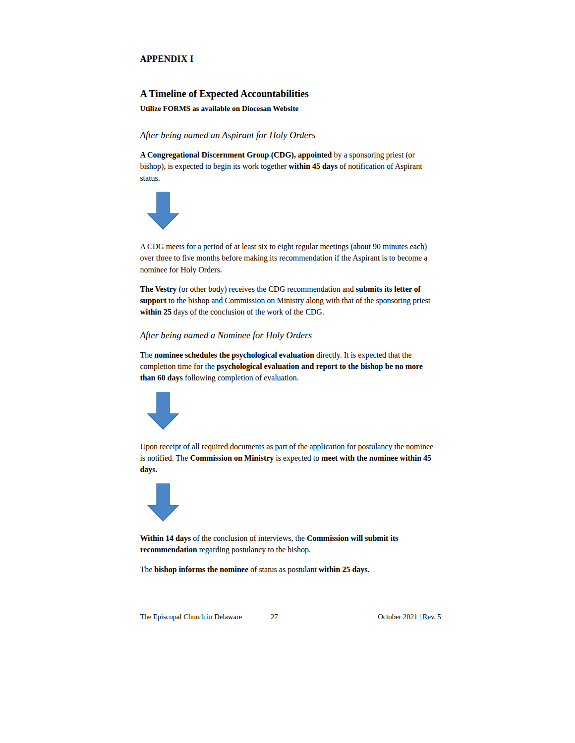APPENDIX I
A Timeline of Expected Accountabilities
Utilize FORMS as available on Diocesan Website
After being named an Aspirant for Holy Orders
A Congregational Discernment Group (CDG), appointed by a sponsoring priest (or bishop), is expected to begin its work together within 45 days of notification of Aspirant status.
A CDG meets for a period of at least six to eight regular meetings (about 90 minutes each) over three to five months before making its recommendation if the Aspirant is to become a nominee for Holy Orders.
The Vestry (or other body) receives the CDG recommendation and submits its letter of support to the bishop and Commission on Ministry along with that of the sponsoring priest within 25 days of the conclusion of the work of the CDG.
After being named a Nominee for Holy Orders
The nominee schedules the psychological evaluation directly. It is expected that the completion time for the psychological evaluation and report to the bishop be no more than 60 days following completion of evaluation.
Upon receipt of all required documents as part of the application for postulancy the nominee is notified. The Commission on Ministry is expected to meet with the nominee within 45 days.
Within 14 days of the conclusion of interviews, the Commission will submit its recommendation regarding postulancy to the bishop.
The bishop informs the nominee of status as postulant within 25 days.
The Episcopal Church in Delaware
27
October 2021 | Rev. 5